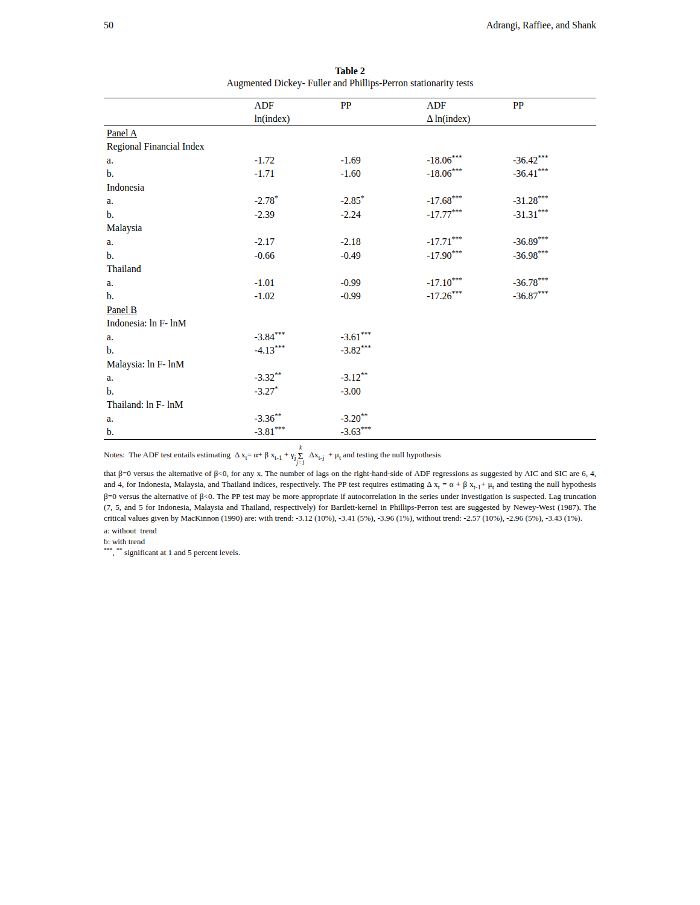50 Adrangi, Raffiee, and Shank
Table 2 Augmented Dickey- Fuller and Phillips-Perron stationarity tests
| | ADF | PP | ADF | PP |
| --- | --- | --- | --- | --- |
| | ln(index) | | Δ ln(index) | |
| Panel A | | | | |
| Regional Financial Index | | | | |
| a. | -1.72 | -1.69 | -18.06 *** | -36.42 *** |
| b. | -1.71 | -1.60 | -18.06 *** | -36.41 *** |
| Indonesia | | | | |
| a. | -2.78 * | -2.85 * | -17.68 *** | -31.28 *** |
| b. | -2.39 | -2.24 | -17.77 *** | -31.31 *** |
| Malaysia | | | | |
| a. | -2.17 | -2.18 | -17.71 *** | -36.89 *** |
| b. | -0.66 | -0.49 | -17.90 *** | -36.98 *** |
| Thailand | | | | |
| a. | -1.01 | -0.99 | -17.10 *** | -36.78 *** |
| b. | -1.02 | -0.99 | -17.26 *** | -36.87 *** |
| Panel B | | | | |
| Indonesia: ln F- lnM | | | | |
| a. | -3.84 *** | -3.61 *** | | |
| b. | -4.13 *** | -3.82 *** | | |
| Malaysia: ln F- lnM | | | | |
| a. | -3.32 ** | -3.12 ** | | |
| b. | -3.27 * | -3.00 | | |
| Thailand: ln F- lnM | | | | |
| a. | -3.36 ** | -3.20 ** | | |
| b. | -3.81 *** | -3.63 *** | | |
Notes: The ADF test entails estimating Δ xt= α+ β xt-1 + γjkΣj=1 Δxt-j + μt and testing the null hypothesis
that β=0 versus the alternative of β<0, for any x. The number of lags on the right-hand-side of ADF regressions as suggested by AIC and SIC are 6, 4, and 4, for Indonesia, Malaysia, and Thailand indices, respectively. The PP test requires estimating Δ xt = α + β xt-1+ μt and testing the null hypothesis β=0 versus the alternative of β<0. The PP test may be more appropriate if autocorrelation in the series under investigation is suspected. Lag truncation (7, 5, and 5 for Indonesia, Malaysia and Thailand, respectively) for Bartlett-kernel in Phillips-Perron test are suggested by Newey-West (1987). The critical values given by MacKinnon (1990) are: with trend: -3.12 (10%), -3.41 (5%), -3.96 (1%), without trend: -2.57 (10%), -2.96 (5%), -3.43 (1%).
a: without trend
b: with trend
***, ** significant at 1 and 5 percent levels.